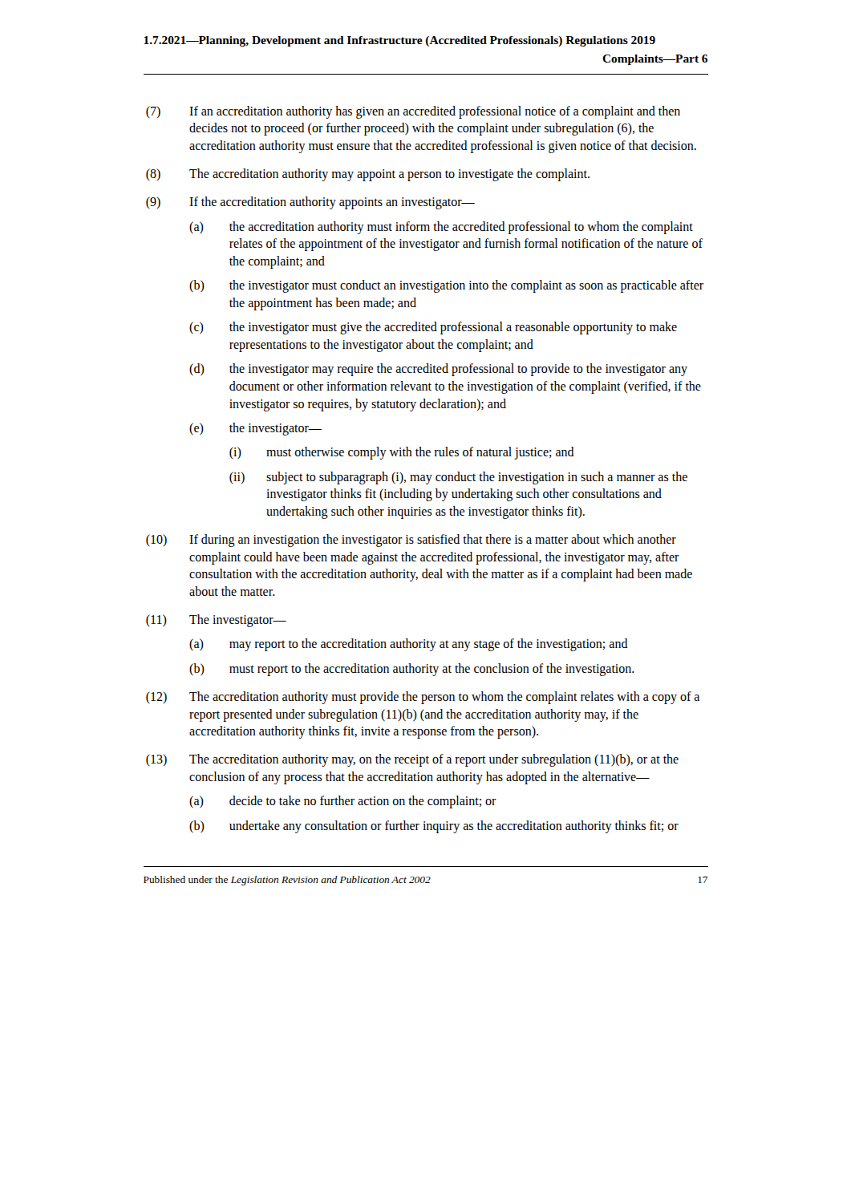1.7.2021—Planning, Development and Infrastructure (Accredited Professionals) Regulations 2019
Complaints—Part 6
(7)
If an accreditation authority has given an accredited professional notice of a complaint and then decides not to proceed (or further proceed) with the complaint under subregulation (6), the accreditation authority must ensure that the accredited professional is given notice of that decision.
(8)
The accreditation authority may appoint a person to investigate the complaint.
(9)
If the accreditation authority appoints an investigator—
(a)
the accreditation authority must inform the accredited professional to whom the complaint relates of the appointment of the investigator and furnish formal notification of the nature of the complaint; and
(b)
the investigator must conduct an investigation into the complaint as soon as practicable after the appointment has been made; and
(c)
the investigator must give the accredited professional a reasonable opportunity to make representations to the investigator about the complaint; and
(d)
the investigator may require the accredited professional to provide to the investigator any document or other information relevant to the investigation of the complaint (verified, if the investigator so requires, by statutory declaration); and
(e)
the investigator—
(i)
must otherwise comply with the rules of natural justice; and
(ii)
subject to subparagraph (i), may conduct the investigation in such a manner as the investigator thinks fit (including by undertaking such other consultations and undertaking such other inquiries as the investigator thinks fit).
(10)
If during an investigation the investigator is satisfied that there is a matter about which another complaint could have been made against the accredited professional, the investigator may, after consultation with the accreditation authority, deal with the matter as if a complaint had been made about the matter.
(11)
The investigator—
(a)
may report to the accreditation authority at any stage of the investigation; and
(b)
must report to the accreditation authority at the conclusion of the investigation.
(12)
The accreditation authority must provide the person to whom the complaint relates with a copy of a report presented under subregulation (11)(b) (and the accreditation authority may, if the accreditation authority thinks fit, invite a response from the person).
(13)
The accreditation authority may, on the receipt of a report under subregulation (11)(b), or at the conclusion of any process that the accreditation authority has adopted in the alternative—
(a)
decide to take no further action on the complaint; or
(b)
undertake any consultation or further inquiry as the accreditation authority thinks fit; or
Published under the Legislation Revision and Publication Act 2002 17